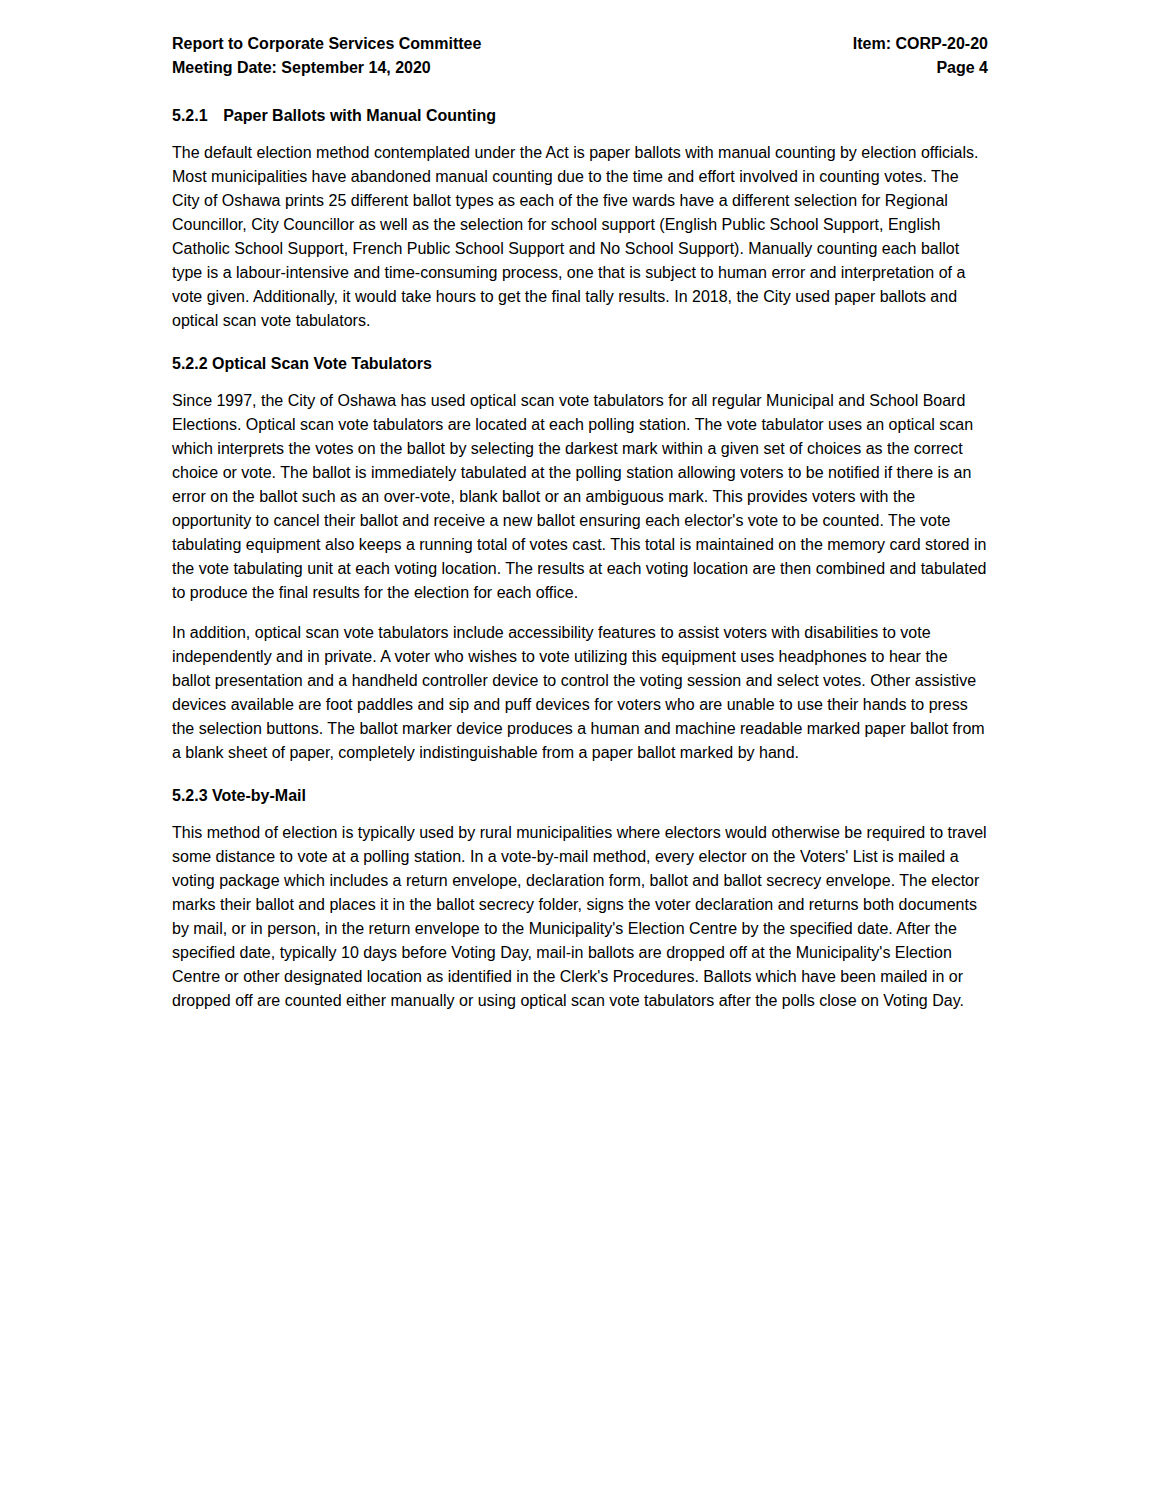Report to Corporate Services Committee Item: CORP-20-20
Meeting Date: September 14, 2020 Page 4
5.2.1 Paper Ballots with Manual Counting
The default election method contemplated under the Act is paper ballots with manual counting by election officials. Most municipalities have abandoned manual counting due to the time and effort involved in counting votes. The City of Oshawa prints 25 different ballot types as each of the five wards have a different selection for Regional Councillor, City Councillor as well as the selection for school support (English Public School Support, English Catholic School Support, French Public School Support and No School Support). Manually counting each ballot type is a labour-intensive and time-consuming process, one that is subject to human error and interpretation of a vote given. Additionally, it would take hours to get the final tally results. In 2018, the City used paper ballots and optical scan vote tabulators.
5.2.2 Optical Scan Vote Tabulators
Since 1997, the City of Oshawa has used optical scan vote tabulators for all regular Municipal and School Board Elections. Optical scan vote tabulators are located at each polling station. The vote tabulator uses an optical scan which interprets the votes on the ballot by selecting the darkest mark within a given set of choices as the correct choice or vote. The ballot is immediately tabulated at the polling station allowing voters to be notified if there is an error on the ballot such as an over-vote, blank ballot or an ambiguous mark. This provides voters with the opportunity to cancel their ballot and receive a new ballot ensuring each elector's vote to be counted. The vote tabulating equipment also keeps a running total of votes cast. This total is maintained on the memory card stored in the vote tabulating unit at each voting location. The results at each voting location are then combined and tabulated to produce the final results for the election for each office.
In addition, optical scan vote tabulators include accessibility features to assist voters with disabilities to vote independently and in private. A voter who wishes to vote utilizing this equipment uses headphones to hear the ballot presentation and a handheld controller device to control the voting session and select votes. Other assistive devices available are foot paddles and sip and puff devices for voters who are unable to use their hands to press the selection buttons. The ballot marker device produces a human and machine readable marked paper ballot from a blank sheet of paper, completely indistinguishable from a paper ballot marked by hand.
5.2.3 Vote-by-Mail
This method of election is typically used by rural municipalities where electors would otherwise be required to travel some distance to vote at a polling station. In a vote-by-mail method, every elector on the Voters' List is mailed a voting package which includes a return envelope, declaration form, ballot and ballot secrecy envelope. The elector marks their ballot and places it in the ballot secrecy folder, signs the voter declaration and returns both documents by mail, or in person, in the return envelope to the Municipality's Election Centre by the specified date. After the specified date, typically 10 days before Voting Day, mail-in ballots are dropped off at the Municipality's Election Centre or other designated location as identified in the Clerk's Procedures. Ballots which have been mailed in or dropped off are counted either manually or using optical scan vote tabulators after the polls close on Voting Day.